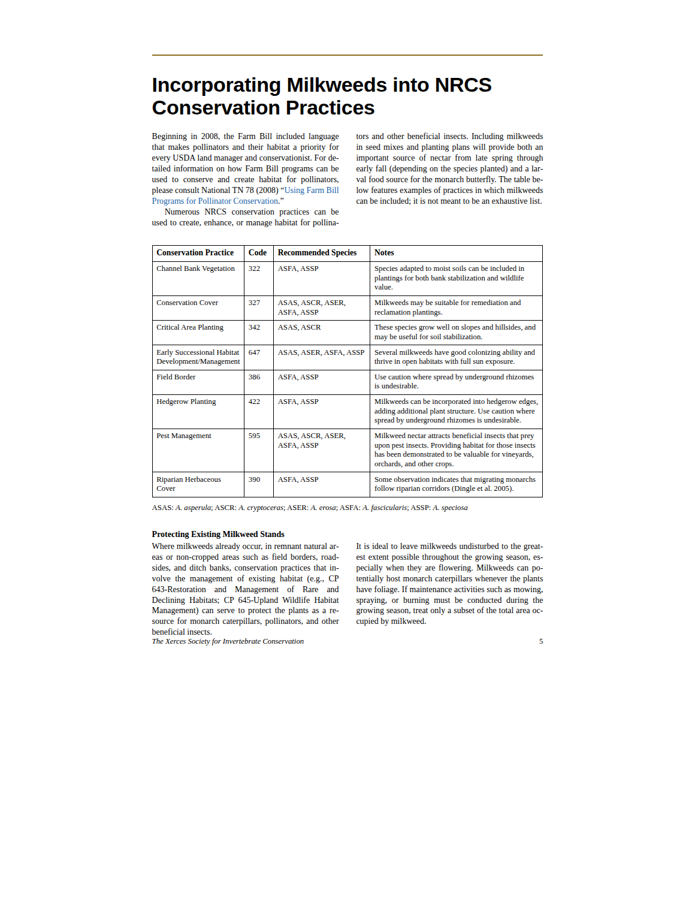Incorporating Milkweeds into NRCS Conservation Practices
Beginning in 2008, the Farm Bill included language that makes pollinators and their habitat a priority for every USDA land manager and conservationist. For detailed information on how Farm Bill programs can be used to conserve and create habitat for pollinators, please consult National TN 78 (2008) “Using Farm Bill Programs for Pollinator Conservation.”
Numerous NRCS conservation practices can be used to create, enhance, or manage habitat for pollinators and other beneficial insects. Including milkweeds in seed mixes and planting plans will provide both an important source of nectar from late spring through early fall (depending on the species planted) and a larval food source for the monarch butterfly. The table below features examples of practices in which milkweeds can be included; it is not meant to be an exhaustive list.
| Conservation Practice | Code | Recommended Species | Notes |
| --- | --- | --- | --- |
| Channel Bank Vegetation | 322 | ASFA, ASSP | Species adapted to moist soils can be included in plantings for both bank stabilization and wildlife value. |
| Conservation Cover | 327 | ASAS, ASCR, ASER, ASFA, ASSP | Milkweeds may be suitable for remediation and reclamation plantings. |
| Critical Area Planting | 342 | ASAS, ASCR | These species grow well on slopes and hillsides, and may be useful for soil stabilization. |
| Early Successional Habitat Development/Management | 647 | ASAS, ASER, ASFA, ASSP | Several milkweeds have good colonizing ability and thrive in open habitats with full sun exposure. |
| Field Border | 386 | ASFA, ASSP | Use caution where spread by underground rhizomes is undesirable. |
| Hedgerow Planting | 422 | ASFA, ASSP | Milkweeds can be incorporated into hedgerow edges, adding additional plant structure. Use caution where spread by underground rhizomes is undesirable. |
| Pest Management | 595 | ASAS, ASCR, ASER, ASFA, ASSP | Milkweed nectar attracts beneficial insects that prey upon pest insects. Providing habitat for those insects has been demonstrated to be valuable for vineyards, orchards, and other crops. |
| Riparian Herbaceous Cover | 390 | ASFA, ASSP | Some observation indicates that migrating monarchs follow riparian corridors (Dingle et al. 2005). |
ASAS: A. asperula; ASCR: A. cryptoceras; ASER: A. erosa; ASFA: A. fascicularis; ASSP: A. speciosa
Protecting Existing Milkweed Stands
Where milkweeds already occur, in remnant natural areas or non-cropped areas such as field borders, roadsides, and ditch banks, conservation practices that involve the management of existing habitat (e.g., CP 643-Restoration and Management of Rare and Declining Habitats; CP 645-Upland Wildlife Habitat Management) can serve to protect the plants as a resource for monarch caterpillars, pollinators, and other beneficial insects.
It is ideal to leave milkweeds undisturbed to the greatest extent possible throughout the growing season, especially when they are flowering. Milkweeds can potentially host monarch caterpillars whenever the plants have foliage. If maintenance activities such as mowing, spraying, or burning must be conducted during the growing season, treat only a subset of the total area occupied by milkweed.
The Xerces Society for Invertebrate Conservation 5